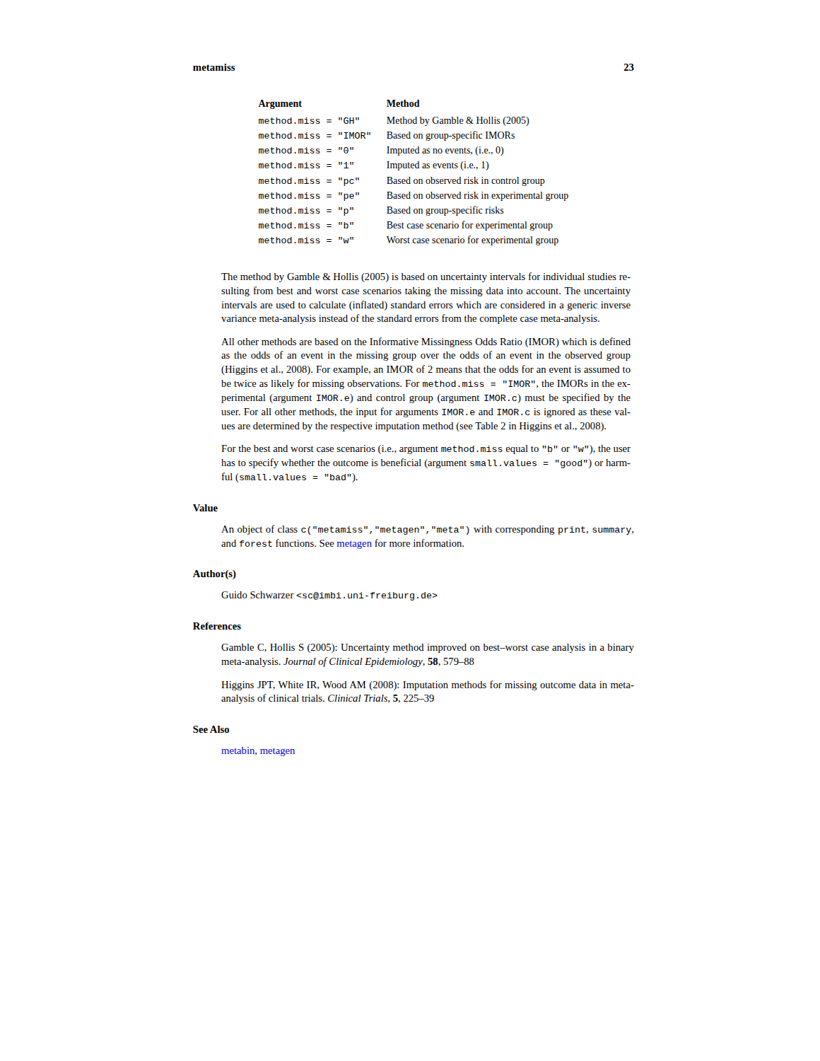metamiss 23
| Argument | Method |
| --- | --- |
| method.miss = "GH" | Method by Gamble & Hollis (2005) |
| method.miss = "IMOR" | Based on group-specific IMORs |
| method.miss = "0" | Imputed as no events, (i.e., 0) |
| method.miss = "1" | Imputed as events (i.e., 1) |
| method.miss = "pc" | Based on observed risk in control group |
| method.miss = "pe" | Based on observed risk in experimental group |
| method.miss = "p" | Based on group-specific risks |
| method.miss = "b" | Best case scenario for experimental group |
| method.miss = "w" | Worst case scenario for experimental group |
The method by Gamble & Hollis (2005) is based on uncertainty intervals for individual studies resulting from best and worst case scenarios taking the missing data into account. The uncertainty intervals are used to calculate (inflated) standard errors which are considered in a generic inverse variance meta-analysis instead of the standard errors from the complete case meta-analysis.
All other methods are based on the Informative Missingness Odds Ratio (IMOR) which is defined as the odds of an event in the missing group over the odds of an event in the observed group (Higgins et al., 2008). For example, an IMOR of 2 means that the odds for an event is assumed to be twice as likely for missing observations. For method.miss = "IMOR", the IMORs in the experimental (argument IMOR.e) and control group (argument IMOR.c) must be specified by the user. For all other methods, the input for arguments IMOR.e and IMOR.c is ignored as these values are determined by the respective imputation method (see Table 2 in Higgins et al., 2008).
For the best and worst case scenarios (i.e., argument method.miss equal to "b" or "w"), the user has to specify whether the outcome is beneficial (argument small.values = "good") or harmful (small.values = "bad").
Value
An object of class c("metamiss","metagen","meta") with corresponding print, summary, and forest functions. See metagen for more information.
Author(s)
Guido Schwarzer <sc@imbi.uni-freiburg.de>
References
Gamble C, Hollis S (2005): Uncertainty method improved on best–worst case analysis in a binary meta-analysis. Journal of Clinical Epidemiology, 58, 579–88
Higgins JPT, White IR, Wood AM (2008): Imputation methods for missing outcome data in meta-analysis of clinical trials. Clinical Trials, 5, 225–39
See Also
metabin, metagen